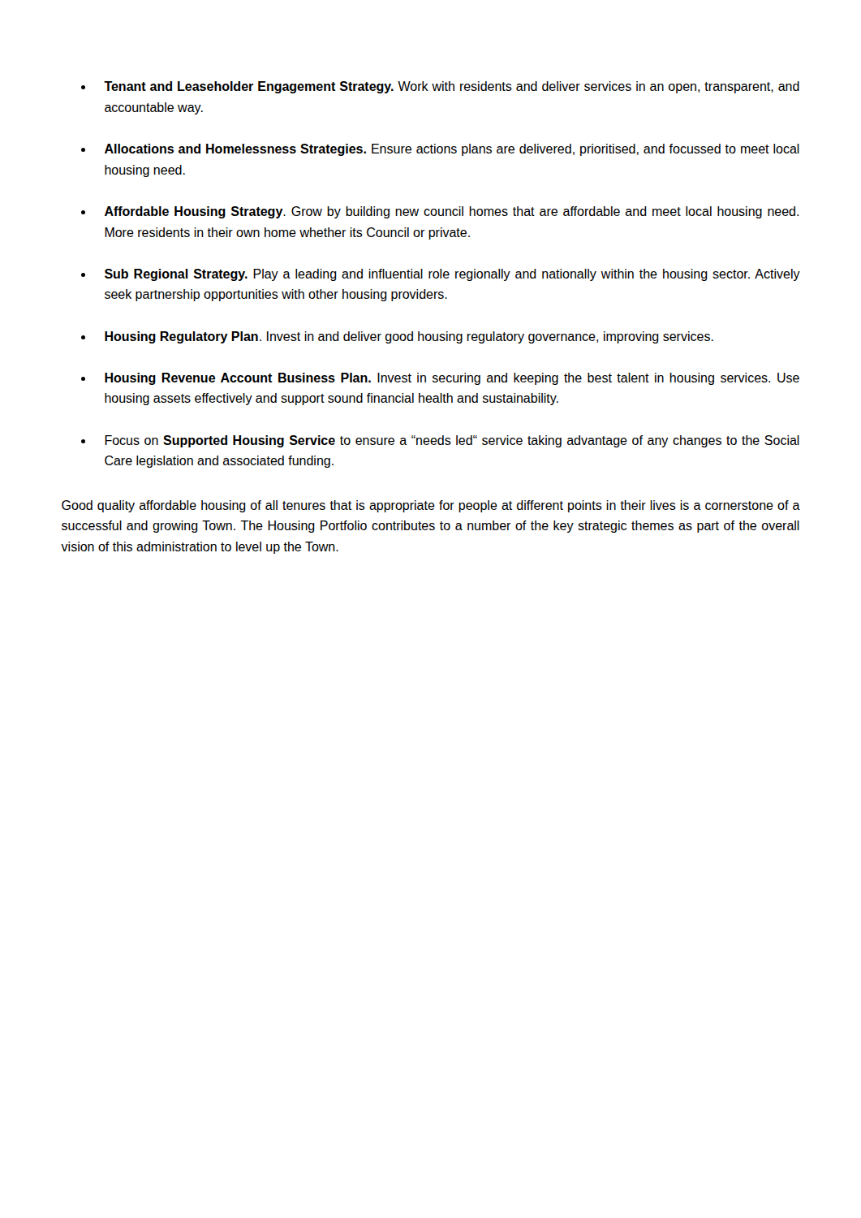Tenant and Leaseholder Engagement Strategy. Work with residents and deliver services in an open, transparent, and accountable way.
Allocations and Homelessness Strategies. Ensure actions plans are delivered, prioritised, and focussed to meet local housing need.
Affordable Housing Strategy. Grow by building new council homes that are affordable and meet local housing need. More residents in their own home whether its Council or private.
Sub Regional Strategy. Play a leading and influential role regionally and nationally within the housing sector. Actively seek partnership opportunities with other housing providers.
Housing Regulatory Plan. Invest in and deliver good housing regulatory governance, improving services.
Housing Revenue Account Business Plan. Invest in securing and keeping the best talent in housing services. Use housing assets effectively and support sound financial health and sustainability.
Focus on Supported Housing Service to ensure a “needs led“ service taking advantage of any changes to the Social Care legislation and associated funding.
Good quality affordable housing of all tenures that is appropriate for people at different points in their lives is a cornerstone of a successful and growing Town. The Housing Portfolio contributes to a number of the key strategic themes as part of the overall vision of this administration to level up the Town.